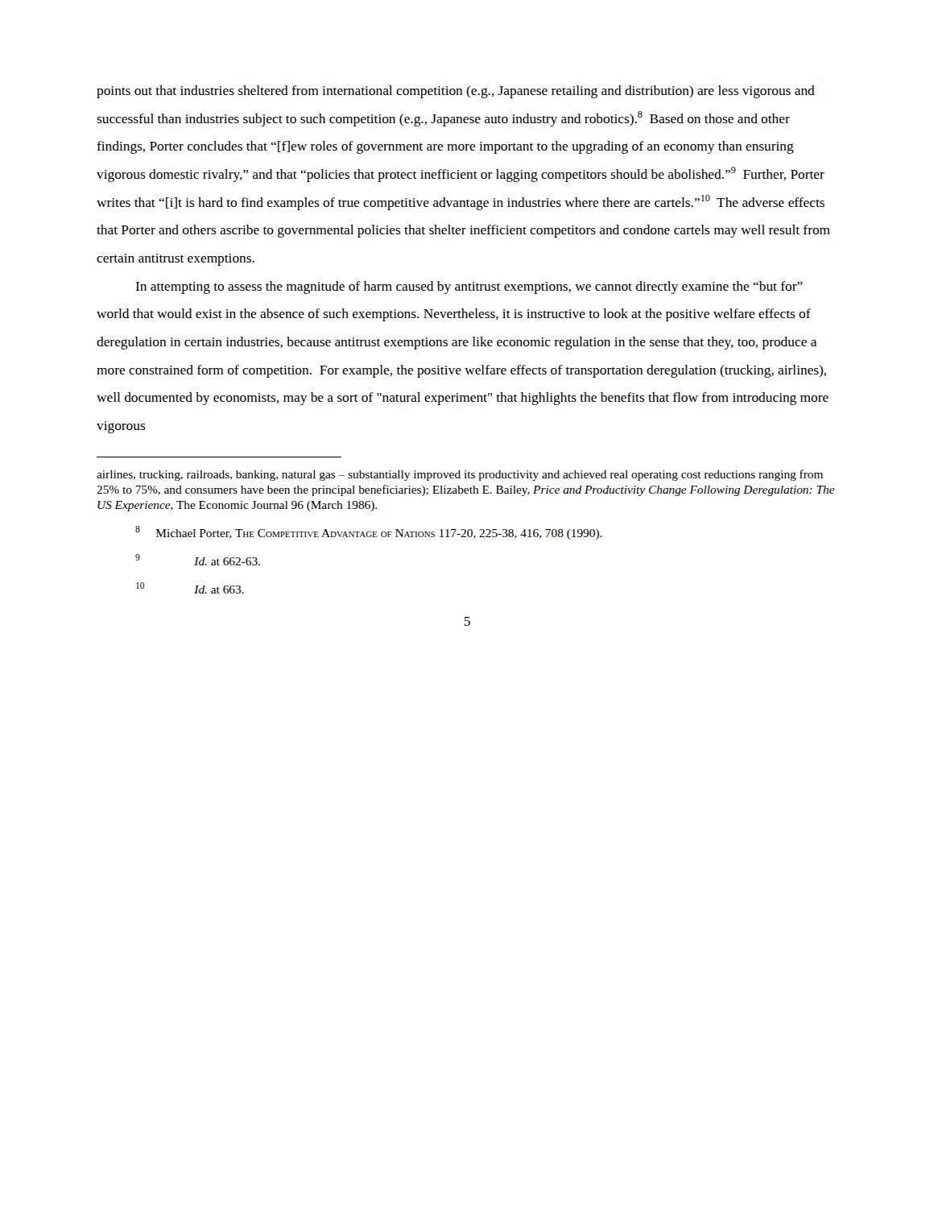points out that industries sheltered from international competition (e.g., Japanese retailing and distribution) are less vigorous and successful than industries subject to such competition (e.g., Japanese auto industry and robotics).8 Based on those and other findings, Porter concludes that “[f]ew roles of government are more important to the upgrading of an economy than ensuring vigorous domestic rivalry,” and that “policies that protect inefficient or lagging competitors should be abolished.”9 Further, Porter writes that “[i]t is hard to find examples of true competitive advantage in industries where there are cartels.”10 The adverse effects that Porter and others ascribe to governmental policies that shelter inefficient competitors and condone cartels may well result from certain antitrust exemptions.
In attempting to assess the magnitude of harm caused by antitrust exemptions, we cannot directly examine the “but for” world that would exist in the absence of such exemptions. Nevertheless, it is instructive to look at the positive welfare effects of deregulation in certain industries, because antitrust exemptions are like economic regulation in the sense that they, too, produce a more constrained form of competition. For example, the positive welfare effects of transportation deregulation (trucking, airlines), well documented by economists, may be a sort of "natural experiment" that highlights the benefits that flow from introducing more vigorous
airlines, trucking, railroads, banking, natural gas – substantially improved its productivity and achieved real operating cost reductions ranging from 25% to 75%, and consumers have been the principal beneficiaries); Elizabeth E. Bailey, Price and Productivity Change Following Deregulation: The US Experience, The Economic Journal 96 (March 1986).
8 Michael Porter, The Competitive Advantage of Nations 117-20, 225-38, 416, 708 (1990).
9 Id. at 662-63.
10 Id. at 663.
5